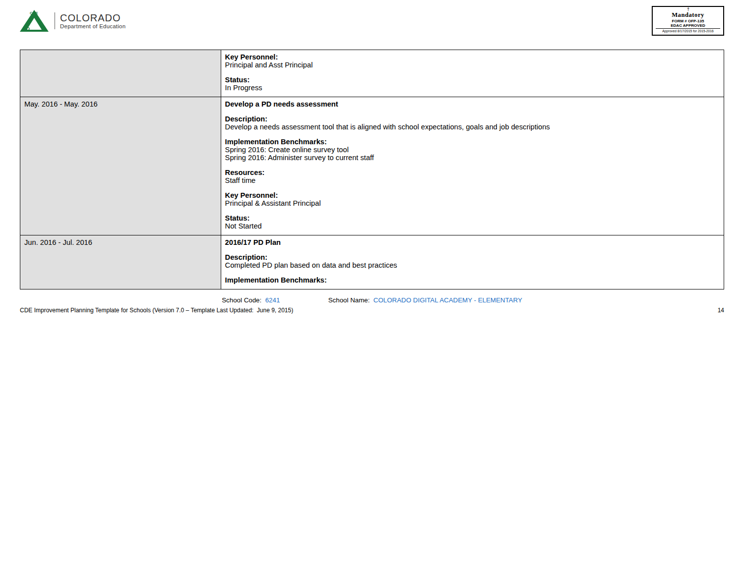CDE CO
COLORADO
Department of Education
†
Mandatory
FORM # OFP-135
EDAC APPROVED
Approved 8/17/2015 for 2015-2016
| | Key Personnel: Principal and Asst Principal Status: In Progress |
| May. 2016 - May. 2016 | Develop a PD needs assessment Description: Develop a needs assessment tool that is aligned with school expectations, goals and job descriptions Implementation Benchmarks: Spring 2016: Create online survey tool Spring 2016: Administer survey to current staff Resources: Staff time Key Personnel: Principal & Assistant Principal Status: Not Started |
| Jun. 2016 - Jul. 2016 | 2016/17 PD Plan Description: Completed PD plan based on data and best practices Implementation Benchmarks: |
School Code: 6241 School Name: COLORADO DIGITAL ACADEMY - ELEMENTARY
CDE Improvement Planning Template for Schools (Version 7.0 – Template Last Updated: June 9, 2015) 14